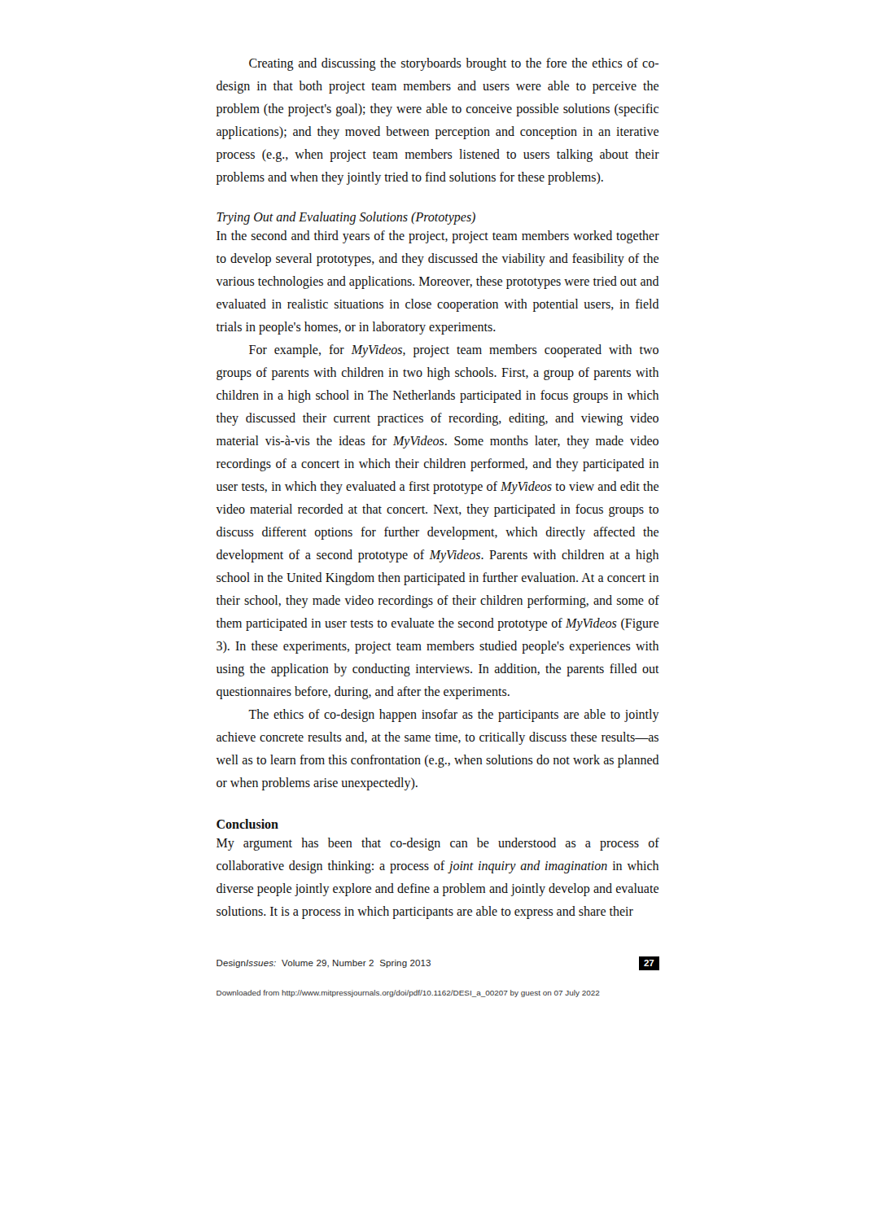Creating and discussing the storyboards brought to the fore the ethics of co-design in that both project team members and users were able to perceive the problem (the project's goal); they were able to conceive possible solutions (specific applications); and they moved between perception and conception in an iterative process (e.g., when project team members listened to users talking about their problems and when they jointly tried to find solutions for these problems).
Trying Out and Evaluating Solutions (Prototypes)
In the second and third years of the project, project team members worked together to develop several prototypes, and they discussed the viability and feasibility of the various technologies and applications. Moreover, these prototypes were tried out and evaluated in realistic situations in close cooperation with potential users, in field trials in people's homes, or in laboratory experiments.
For example, for MyVideos, project team members cooperated with two groups of parents with children in two high schools. First, a group of parents with children in a high school in The Netherlands participated in focus groups in which they discussed their current practices of recording, editing, and viewing video material vis-à-vis the ideas for MyVideos. Some months later, they made video recordings of a concert in which their children performed, and they participated in user tests, in which they evaluated a first prototype of MyVideos to view and edit the video material recorded at that concert. Next, they participated in focus groups to discuss different options for further development, which directly affected the development of a second prototype of MyVideos. Parents with children at a high school in the United Kingdom then participated in further evaluation. At a concert in their school, they made video recordings of their children performing, and some of them participated in user tests to evaluate the second prototype of MyVideos (Figure 3). In these experiments, project team members studied people's experiences with using the application by conducting interviews. In addition, the parents filled out questionnaires before, during, and after the experiments.
The ethics of co-design happen insofar as the participants are able to jointly achieve concrete results and, at the same time, to critically discuss these results—as well as to learn from this confrontation (e.g., when solutions do not work as planned or when problems arise unexpectedly).
Conclusion
My argument has been that co-design can be understood as a process of collaborative design thinking: a process of joint inquiry and imagination in which diverse people jointly explore and define a problem and jointly develop and evaluate solutions. It is a process in which participants are able to express and share their
DesignIssues: Volume 29, Number 2 Spring 2013 27
Downloaded from http://www.mitpressjournals.org/doi/pdf/10.1162/DESI_a_00207 by guest on 07 July 2022